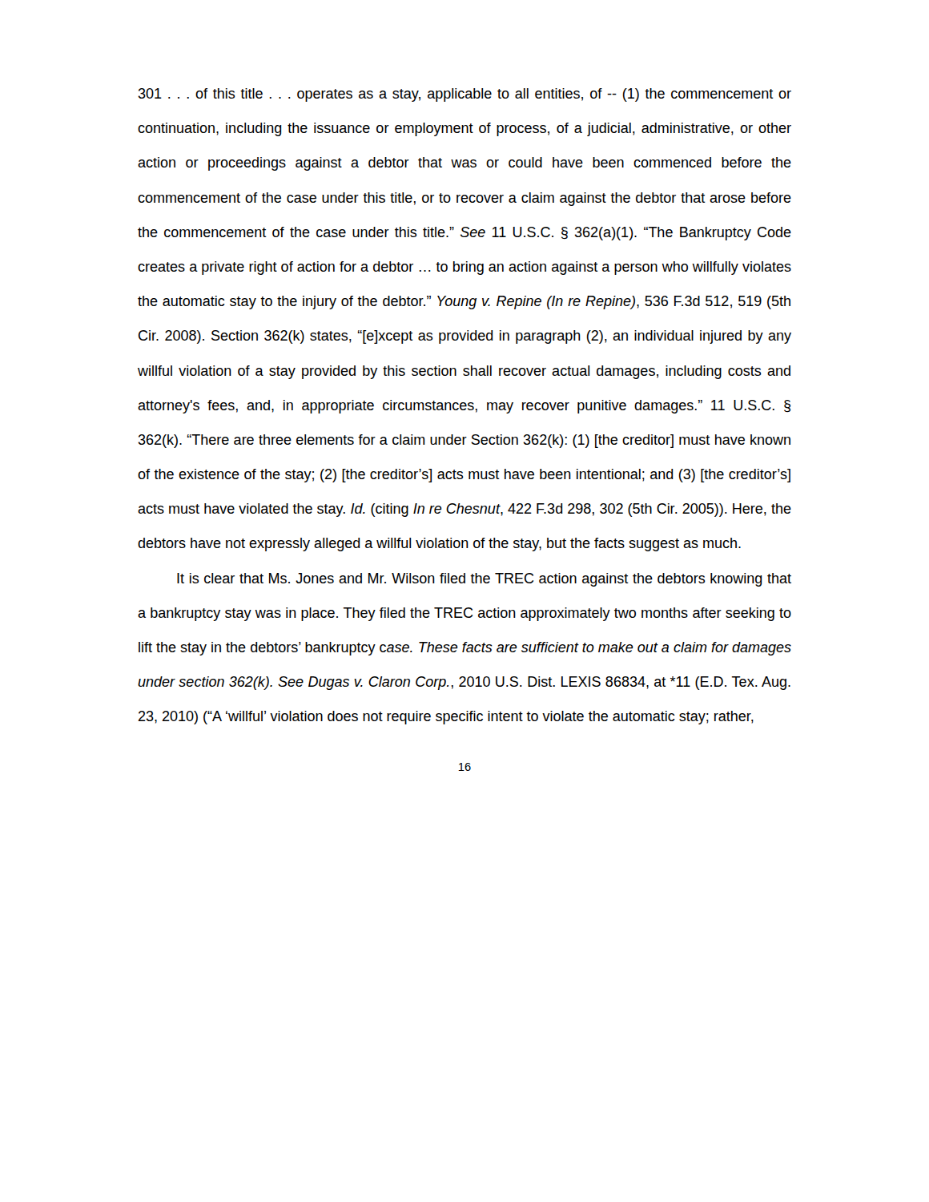301 . . . of this title . . . operates as a stay, applicable to all entities, of -- (1) the commencement or continuation, including the issuance or employment of process, of a judicial, administrative, or other action or proceedings against a debtor that was or could have been commenced before the commencement of the case under this title, or to recover a claim against the debtor that arose before the commencement of the case under this title.” See 11 U.S.C. § 362(a)(1). “The Bankruptcy Code creates a private right of action for a debtor … to bring an action against a person who willfully violates the automatic stay to the injury of the debtor.” Young v. Repine (In re Repine), 536 F.3d 512, 519 (5th Cir. 2008). Section 362(k) states, “[e]xcept as provided in paragraph (2), an individual injured by any willful violation of a stay provided by this section shall recover actual damages, including costs and attorney's fees, and, in appropriate circumstances, may recover punitive damages.” 11 U.S.C. § 362(k). “There are three elements for a claim under Section 362(k): (1) [the creditor] must have known of the existence of the stay; (2) [the creditor’s] acts must have been intentional; and (3) [the creditor’s] acts must have violated the stay. Id. (citing In re Chesnut, 422 F.3d 298, 302 (5th Cir. 2005)). Here, the debtors have not expressly alleged a willful violation of the stay, but the facts suggest as much.
It is clear that Ms. Jones and Mr. Wilson filed the TREC action against the debtors knowing that a bankruptcy stay was in place. They filed the TREC action approximately two months after seeking to lift the stay in the debtors’ bankruptcy case. These facts are sufficient to make out a claim for damages under section 362(k). See Dugas v. Claron Corp., 2010 U.S. Dist. LEXIS 86834, at *11 (E.D. Tex. Aug. 23, 2010) (“A ‘willful’ violation does not require specific intent to violate the automatic stay; rather,
16